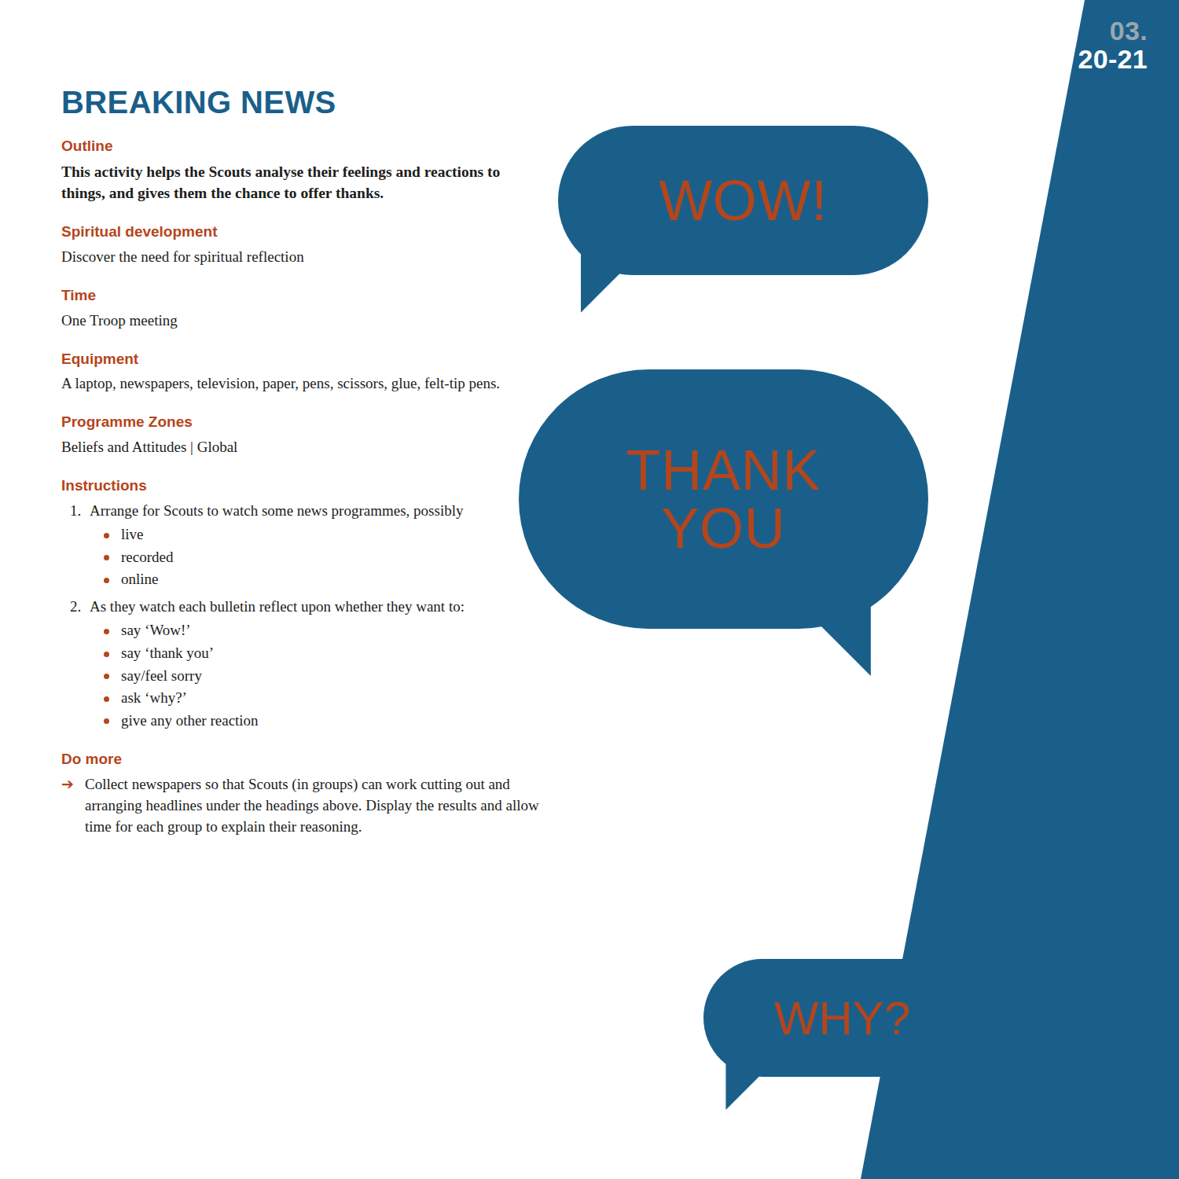03. 20-21
WOW!
THANK YOU
WHY?
Breaking News
Outline
This activity helps the Scouts analyse their feelings and reactions to things, and gives them the chance to offer thanks.
Spiritual development
Discover the need for spiritual reflection
Time
One Troop meeting
Equipment
A laptop, newspapers, television, paper, pens, scissors, glue, felt-tip pens.
Programme Zones
Beliefs and Attitudes | Global
Instructions
Arrange for Scouts to watch some news programmes, possibly
live
recorded
online
As they watch each bulletin reflect upon whether they want to:
say ‘Wow!’
say ‘thank you’
say/feel sorry
ask ‘why?’
give any other reaction
Do more
Collect newspapers so that Scouts (in groups) can work cutting out and arranging headlines under the headings above. Display the results and allow time for each group to explain their reasoning.